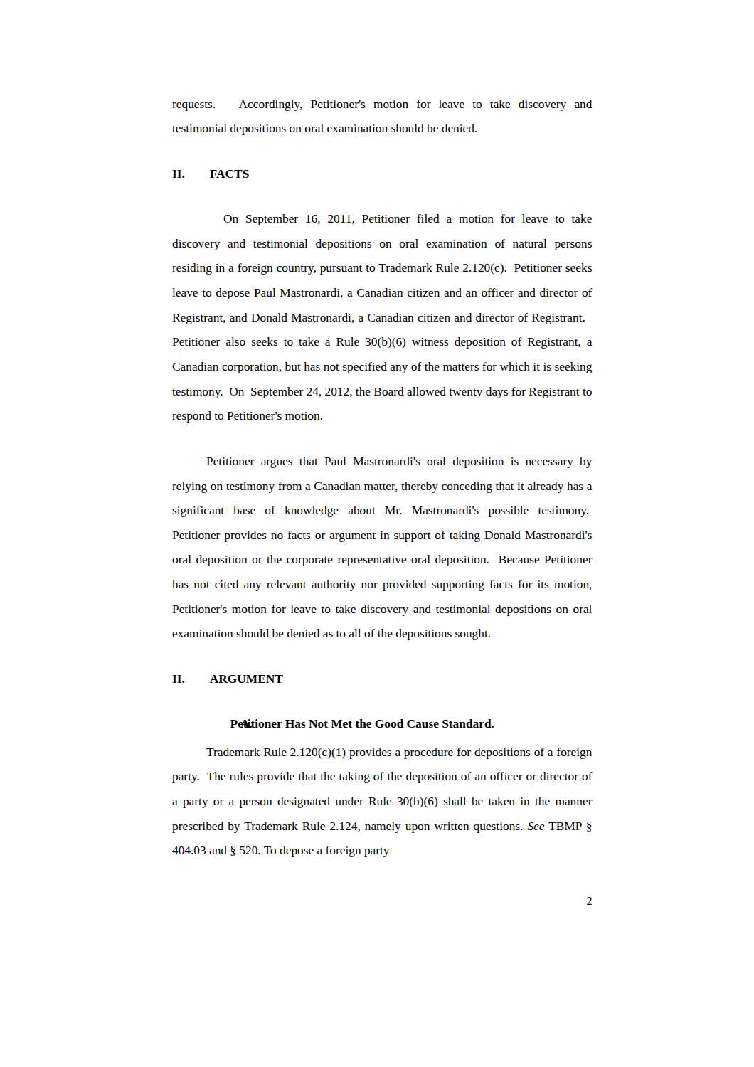requests. Accordingly, Petitioner's motion for leave to take discovery and testimonial depositions on oral examination should be denied.
II. FACTS
On September 16, 2011, Petitioner filed a motion for leave to take discovery and testimonial depositions on oral examination of natural persons residing in a foreign country, pursuant to Trademark Rule 2.120(c). Petitioner seeks leave to depose Paul Mastronardi, a Canadian citizen and an officer and director of Registrant, and Donald Mastronardi, a Canadian citizen and director of Registrant. Petitioner also seeks to take a Rule 30(b)(6) witness deposition of Registrant, a Canadian corporation, but has not specified any of the matters for which it is seeking testimony. On September 24, 2012, the Board allowed twenty days for Registrant to respond to Petitioner's motion.
Petitioner argues that Paul Mastronardi's oral deposition is necessary by relying on testimony from a Canadian matter, thereby conceding that it already has a significant base of knowledge about Mr. Mastronardi's possible testimony. Petitioner provides no facts or argument in support of taking Donald Mastronardi's oral deposition or the corporate representative oral deposition. Because Petitioner has not cited any relevant authority nor provided supporting facts for its motion, Petitioner's motion for leave to take discovery and testimonial depositions on oral examination should be denied as to all of the depositions sought.
II. ARGUMENT
A. Petitioner Has Not Met the Good Cause Standard.
Trademark Rule 2.120(c)(1) provides a procedure for depositions of a foreign party. The rules provide that the taking of the deposition of an officer or director of a party or a person designated under Rule 30(b)(6) shall be taken in the manner prescribed by Trademark Rule 2.124, namely upon written questions. See TBMP § 404.03 and § 520. To depose a foreign party
2